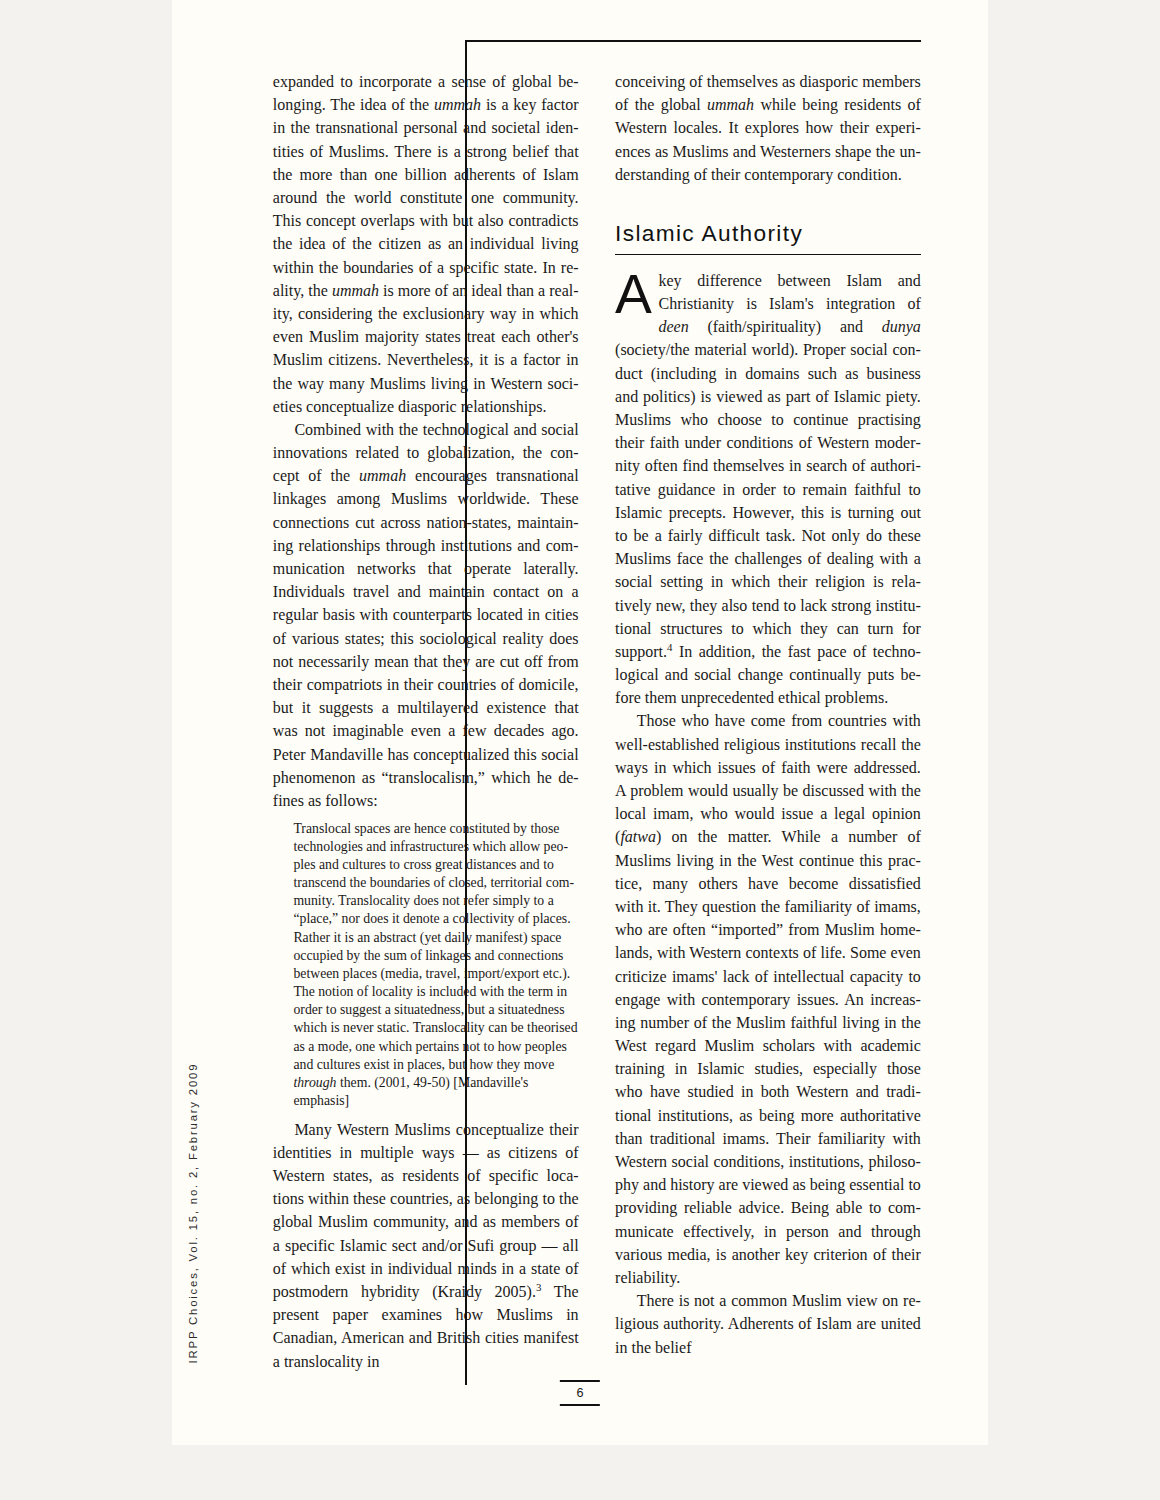IRPP Choices, Vol. 15, no. 2, February 2009
expanded to incorporate a sense of global belonging. The idea of the ummah is a key factor in the transnational personal and societal identities of Muslims. There is a strong belief that the more than one billion adherents of Islam around the world constitute one community. This concept overlaps with but also contradicts the idea of the citizen as an individual living within the boundaries of a specific state. In reality, the ummah is more of an ideal than a reality, considering the exclusionary way in which even Muslim majority states treat each other's Muslim citizens. Nevertheless, it is a factor in the way many Muslims living in Western societies conceptualize diasporic relationships.
Combined with the technological and social innovations related to globalization, the concept of the ummah encourages transnational linkages among Muslims worldwide. These connections cut across nation-states, maintaining relationships through institutions and communication networks that operate laterally. Individuals travel and maintain contact on a regular basis with counterparts located in cities of various states; this sociological reality does not necessarily mean that they are cut off from their compatriots in their countries of domicile, but it suggests a multilayered existence that was not imaginable even a few decades ago. Peter Mandaville has conceptualized this social phenomenon as “translocalism,” which he defines as follows:
Translocal spaces are hence constituted by those technologies and infrastructures which allow peoples and cultures to cross great distances and to transcend the boundaries of closed, territorial community. Translocality does not refer simply to a “place,” nor does it denote a collectivity of places. Rather it is an abstract (yet daily manifest) space occupied by the sum of linkages and connections between places (media, travel, import/export etc.). The notion of locality is included with the term in order to suggest a situatedness, but a situatedness which is never static. Translocality can be theorised as a mode, one which pertains not to how peoples and cultures exist in places, but how they move through them. (2001, 49-50) [Mandaville's emphasis]
Many Western Muslims conceptualize their identities in multiple ways — as citizens of Western states, as residents of specific locations within these countries, as belonging to the global Muslim community, and as members of a specific Islamic sect and/or Sufi group — all of which exist in individual minds in a state of postmodern hybridity (Kraidy 2005).3 The present paper examines how Muslims in Canadian, American and British cities manifest a translocality in
conceiving of themselves as diasporic members of the global ummah while being residents of Western locales. It explores how their experiences as Muslims and Westerners shape the understanding of their contemporary condition.
Islamic Authority
Akey difference between Islam and Christianity is Islam's integration of deen (faith/spirituality) and dunya (society/the material world). Proper social conduct (including in domains such as business and politics) is viewed as part of Islamic piety. Muslims who choose to continue practising their faith under conditions of Western modernity often find themselves in search of authoritative guidance in order to remain faithful to Islamic precepts. However, this is turning out to be a fairly difficult task. Not only do these Muslims face the challenges of dealing with a social setting in which their religion is relatively new, they also tend to lack strong institutional structures to which they can turn for support.4 In addition, the fast pace of technological and social change continually puts before them unprecedented ethical problems.
Those who have come from countries with well-established religious institutions recall the ways in which issues of faith were addressed. A problem would usually be discussed with the local imam, who would issue a legal opinion (fatwa) on the matter. While a number of Muslims living in the West continue this practice, many others have become dissatisfied with it. They question the familiarity of imams, who are often “imported” from Muslim homelands, with Western contexts of life. Some even criticize imams' lack of intellectual capacity to engage with contemporary issues. An increasing number of the Muslim faithful living in the West regard Muslim scholars with academic training in Islamic studies, especially those who have studied in both Western and traditional institutions, as being more authoritative than traditional imams. Their familiarity with Western social conditions, institutions, philosophy and history are viewed as being essential to providing reliable advice. Being able to communicate effectively, in person and through various media, is another key criterion of their reliability.
There is not a common Muslim view on religious authority. Adherents of Islam are united in the belief
6